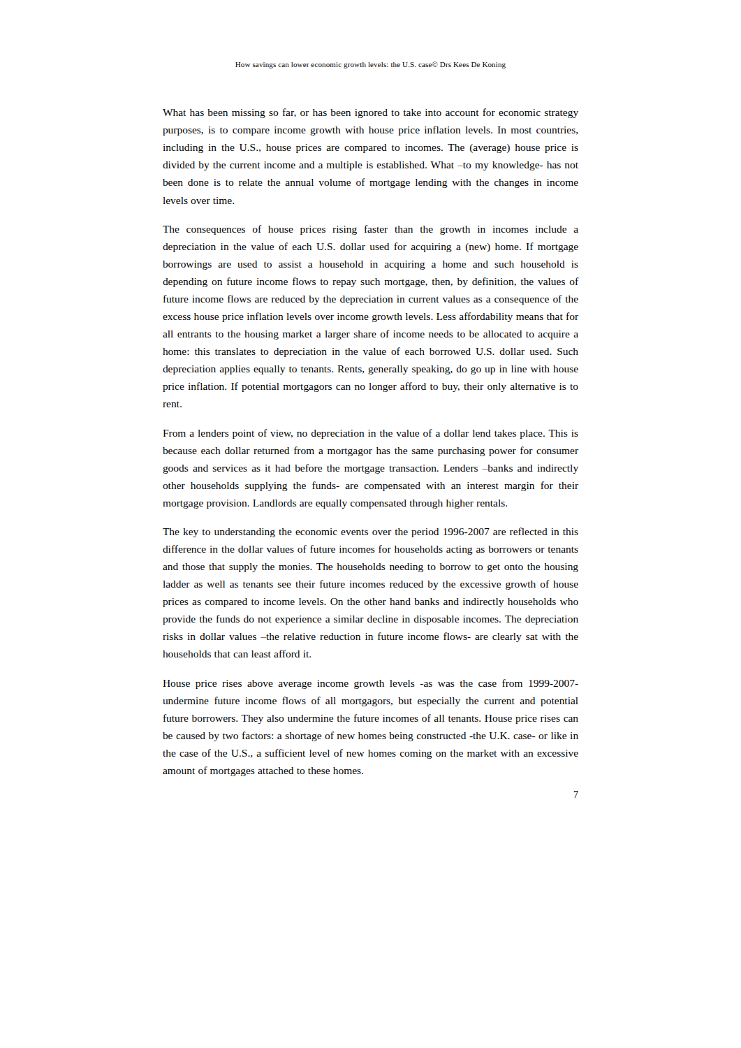How savings can lower economic growth levels: the U.S. case© Drs Kees De Koning
What has been missing so far, or has been ignored to take into account for economic strategy purposes, is to compare income growth with house price inflation levels. In most countries, including in the U.S., house prices are compared to incomes. The (average) house price is divided by the current income and a multiple is established. What –to my knowledge- has not been done is to relate the annual volume of mortgage lending with the changes in income levels over time.
The consequences of house prices rising faster than the growth in incomes include a depreciation in the value of each U.S. dollar used for acquiring a (new) home. If mortgage borrowings are used to assist a household in acquiring a home and such household is depending on future income flows to repay such mortgage, then, by definition, the values of future income flows are reduced by the depreciation in current values as a consequence of the excess house price inflation levels over income growth levels. Less affordability means that for all entrants to the housing market a larger share of income needs to be allocated to acquire a home: this translates to depreciation in the value of each borrowed U.S. dollar used. Such depreciation applies equally to tenants. Rents, generally speaking, do go up in line with house price inflation. If potential mortgagors can no longer afford to buy, their only alternative is to rent.
From a lenders point of view, no depreciation in the value of a dollar lend takes place. This is because each dollar returned from a mortgagor has the same purchasing power for consumer goods and services as it had before the mortgage transaction. Lenders –banks and indirectly other households supplying the funds- are compensated with an interest margin for their mortgage provision. Landlords are equally compensated through higher rentals.
The key to understanding the economic events over the period 1996-2007 are reflected in this difference in the dollar values of future incomes for households acting as borrowers or tenants and those that supply the monies. The households needing to borrow to get onto the housing ladder as well as tenants see their future incomes reduced by the excessive growth of house prices as compared to income levels. On the other hand banks and indirectly households who provide the funds do not experience a similar decline in disposable incomes. The depreciation risks in dollar values –the relative reduction in future income flows- are clearly sat with the households that can least afford it.
House price rises above average income growth levels -as was the case from 1999-2007- undermine future income flows of all mortgagors, but especially the current and potential future borrowers. They also undermine the future incomes of all tenants. House price rises can be caused by two factors: a shortage of new homes being constructed -the U.K. case- or like in the case of the U.S., a sufficient level of new homes coming on the market with an excessive amount of mortgages attached to these homes.
7